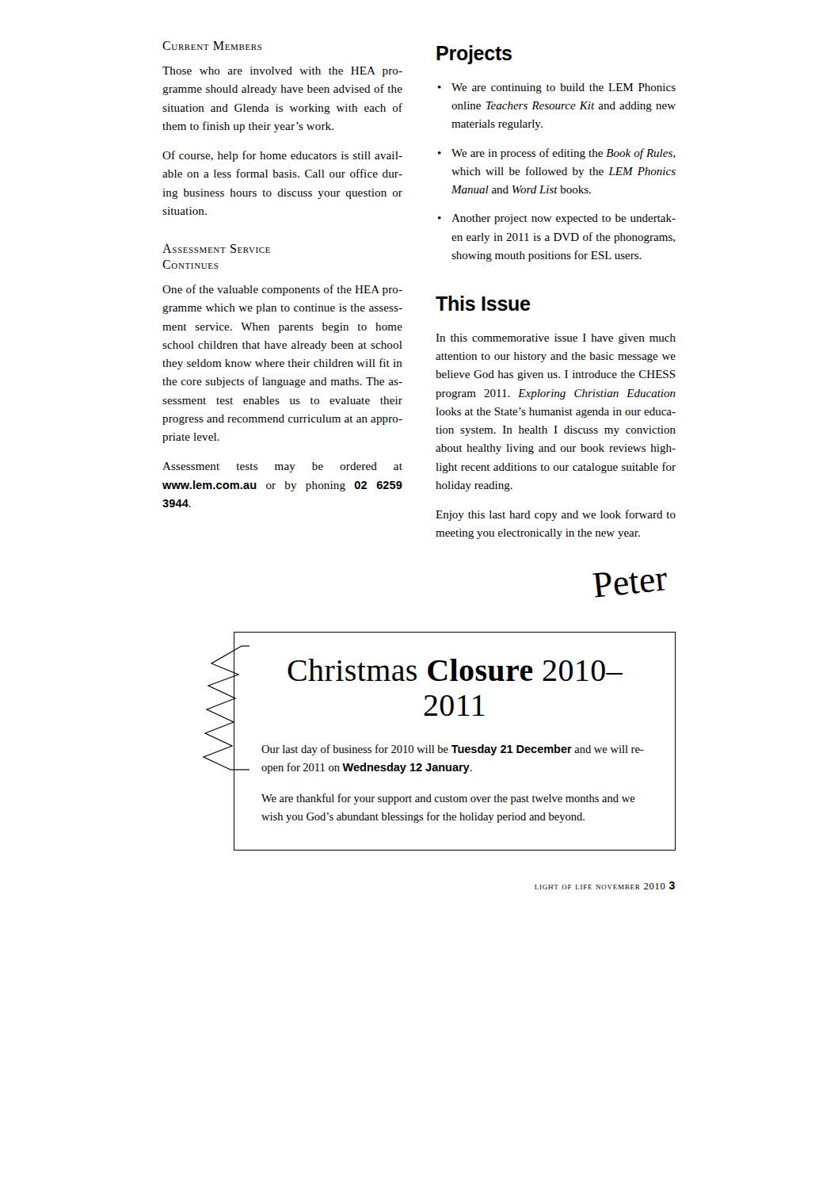Current Members
Those who are involved with the HEA pro­gramme should already have been advised of the situation and Glenda is working with each of them to finish up their year’s work.
Of course, help for home educators is still available on a less formal basis. Call our office during business hours to discuss your question or situation.
Assessment Service
Continues
One of the valuable components of the HEA programme which we plan to continue is the as­sessment service. When parents begin to home school children that have already been at school they seldom know where their children will fit in the core subjects of language and maths. The assessment test enables us to evaluate their progress and recommend curriculum at an ap­propriate level.
Assessment tests may be ordered at www.lem.com.au or by phoning 02 6259 3944.
Projects
We are continuing to build the LEM Phonics online Teachers Resource Kit and adding new materials regularly.
We are in process of editing the Book of Rules, which will be followed by the LEM Phonics Manual and Word List books.
Another project now expected to be undertak­en early in 2011 is a DVD of the phonograms, showing mouth positions for ESL users.
This Issue
In this commemorative issue I have given much attention to our history and the basic message we believe God has given us. I introduce the CHESS program 2011. Exploring Christian Education looks at the State’s humanist agenda in our education system. In health I discuss my conviction about healthy living and our book reviews highlight recent additions to our catalogue suitable for holiday reading.
Enjoy this last hard copy and we look forward to meeting you electronically in the new year.
Peter
Christmas Closure 2010–2011
Our last day of business for 2010 will be Tuesday 21 December and we will re-open for 2011 on Wednesday 12 January.
We are thankful for your support and custom over the past twelve months and we wish you God’s abundant blessings for the holiday period and beyond.
light of life november 20103